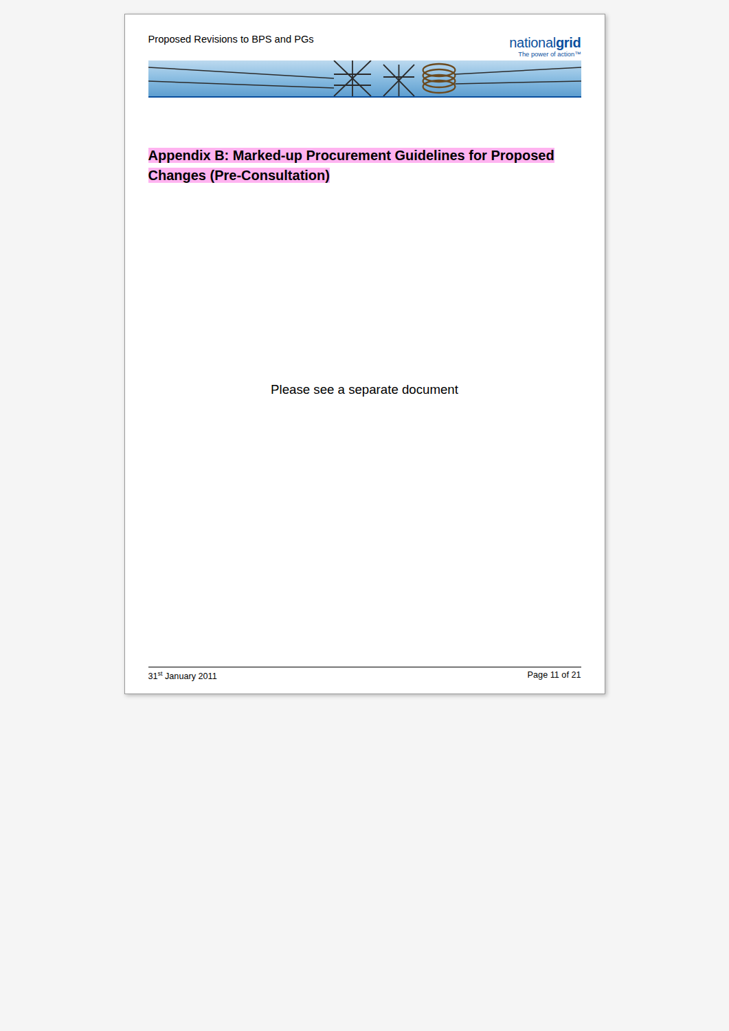Proposed Revisions to BPS and PGs
nationalgrid
The power of action™
Appendix B: Marked-up Procurement Guidelines for Proposed Changes (Pre-Consultation)
Please see a separate document
31st January 2011
Page 11 of 21